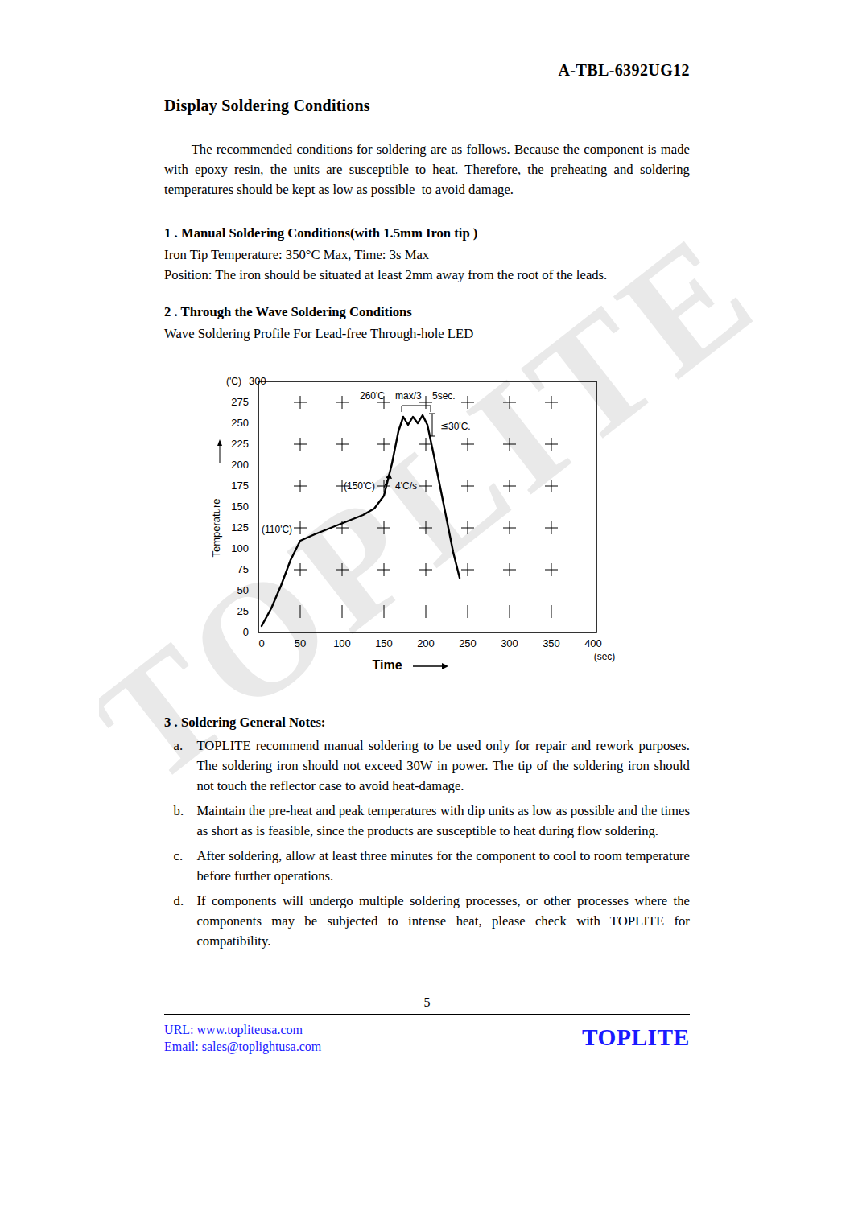TOPLITE
A-TBL-6392UG12
Display Soldering Conditions
The recommended conditions for soldering are as follows. Because the component is made with epoxy resin, the units are susceptible to heat. Therefore, the preheating and soldering temperatures should be kept as low as possible to avoid damage.
1 . Manual Soldering Conditions(with 1.5mm Iron tip )
Iron Tip Temperature: 350°C Max, Time: 3s Max
Position: The iron should be situated at least 2mm away from the root of the leads.
2 . Through the Wave Soldering Conditions
Wave Soldering Profile For Lead-free Through-hole LED
('C) 300 275 250 225 200 175 150 125 100 75 50 25 0 Temperature 260'C max/3 5sec. ≦30'C. (150'C) 4'C/s (110'C) 0 50 100 150 200 250 300 350 400 (sec) Time
3 . Soldering General Notes:
a. TOPLITE recommend manual soldering to be used only for repair and rework purposes. The soldering iron should not exceed 30W in power. The tip of the soldering iron should not touch the reflector case to avoid heat-damage.
b. Maintain the pre-heat and peak temperatures with dip units as low as possible and the times as short as is feasible, since the products are susceptible to heat during flow soldering.
c. After soldering, allow at least three minutes for the component to cool to room temperature before further operations.
d. If components will undergo multiple soldering processes, or other processes where the components may be subjected to intense heat, please check with TOPLITE for compatibility.
5
URL: www.topliteusa.com
Email: sales@toplightusa.com
TOPLITE